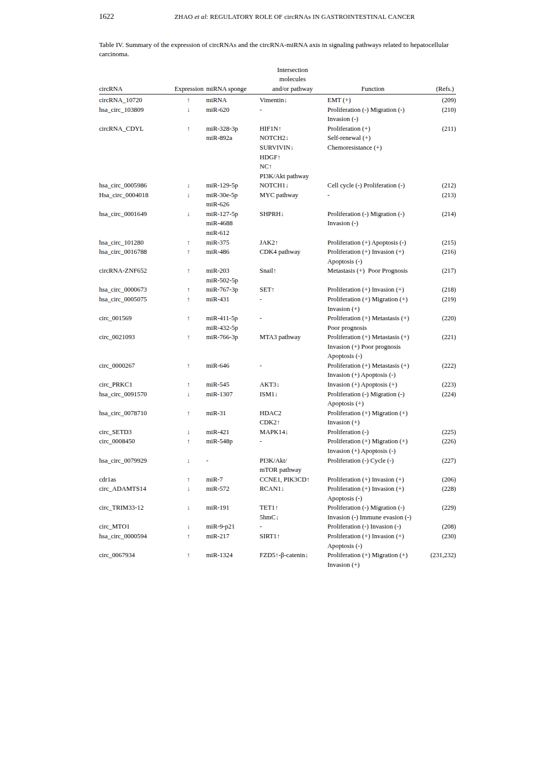1622
ZHAO et al: REGULATORY ROLE OF circRNAs IN GASTROINTESTINAL CANCER
Table IV. Summary of the expression of circRNAs and the circRNA-miRNA axis in signaling pathways related to hepatocellular carcinoma.
| | | | Intersection | | |
| --- | --- | --- | --- | --- | --- |
| | | | molecules | | |
| circRNA | Expression | miRNA sponge | and/or pathway | Function | (Refs.) |
| circRNA_10720 | | miRNA | Vimentin | EMT (+) | (209) |
| hsa_circ_103809 | | miR-620 | - | Proliferation (-) Migration (-) | (210) |
| | | | | Invasion (-) | |
| circRNA_CDYL | | miR-328-3p | HIF1N | Proliferation (+) | (211) |
| | | miR-892a | NOTCH2 | Self-renewal (+) | |
| | | | SURVIVIN | Chemoresistance (+) | |
| | | | HDGF | | |
| | | | NC | | |
| | | | PI3K/Akt pathway | | |
| hsa_circ_0005986 | | miR-129-5p | NOTCH1 | Cell cycle (-) Proliferation (-) | (212) |
| Hsa_circ_0004018 | | miR-30e-5p | MYC pathway | - | (213) |
| | | miR-626 | | | |
| hsa_circ_0001649 | | miR-127-5p | SHPRH | Proliferation (-) Migration (-) | (214) |
| | | miR-4688 | | Invasion (-) | |
| | | miR-612 | | | |
| hsa_circ_101280 | | miR-375 | JAK2 | Proliferation (+) Apoptosis (-) | (215) |
| hsa_circ_0016788 | | miR-486 | CDK4 pathway | Proliferation (+) Invasion (+) | (216) |
| | | | | Apoptosis (-) | |
| circRNA-ZNF652 | | miR-203 | Snail | Metastasis (+) Poor Prognosis | (217) |
| | | miR-502-5p | | | |
| hsa_circ_0000673 | | miR-767-3p | SET | Proliferation (+) Invasion (+) | (218) |
| hsa_circ_0005075 | | miR-431 | - | Proliferation (+) Migration (+) | (219) |
| | | | | Invasion (+) | |
| circ_001569 | | miR-411-5p | - | Proliferation (+) Metastasis (+) | (220) |
| | | miR-432-5p | | Poor prognosis | |
| circ_0021093 | | miR-766-3p | MTA3 pathway | Proliferation (+) Metastasis (+) | (221) |
| | | | | Invasion (+) Poor prognosis | |
| | | | | Apoptosis (-) | |
| circ_0000267 | | miR-646 | - | Proliferation (+) Metastasis (+) | (222) |
| | | | | Invasion (+) Apoptosis (-) | |
| circ_PRKC1 | | miR-545 | AKT3 | Invasion (+) Apoptosis (+) | (223) |
| hsa_circ_0091570 | | miR-1307 | ISM1 | Proliferation (-) Migration (-) | (224) |
| | | | | Apoptosis (+) | |
| hsa_circ_0078710 | | miR-31 | HDAC2 | Proliferation (+) Migration (+) | |
| | | | CDK2 | Invasion (+) | |
| circ_SETD3 | | miR-421 | MAPK14 | Proliferation (-) | (225) |
| circ_0008450 | | miR-548p | - | Proliferation (+) Migration (+) | (226) |
| | | | | Invasion (+) Apoptosis (-) | |
| hsa_circ_0079929 | | - | PI3K/Akt/ | Proliferation (-) Cycle (-) | (227) |
| | | | mTOR pathway | | |
| cdr1as | | miR-7 | CCNE1, PIK3CD | Proliferation (+) Invasion (+) | (206) |
| circ_ADAMTS14 | | miR-572 | RCAN1 | Proliferation (+) Invasion (+) | (228) |
| | | | | Apoptosis (-) | |
| circ_TRIM33-12 | | miR-191 | TET1 | Proliferation (-) Migration (-) | (229) |
| | | | 5hmC | Invasion (-) Immune evasion (-) | |
| circ_MTO1 | | miR-9-p21 | - | Proliferation (-) Invasion (-) | (208) |
| hsa_circ_0000594 | | miR-217 | SIRT1 | Proliferation (+) Invasion (+) | (230) |
| | | | | Apoptosis (-) | |
| circ_0067934 | | miR-1324 | FZD5 -β-catenin | Proliferation (+) Migration (+) | (231,232) |
| | | | | Invasion (+) | |